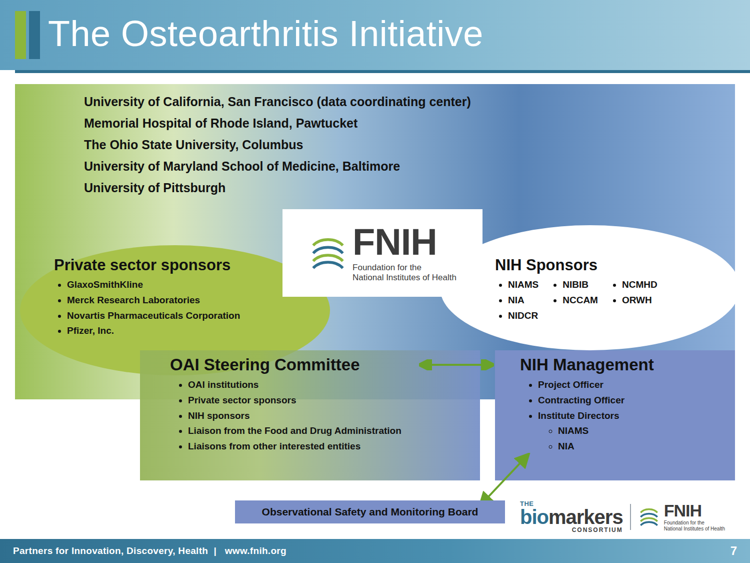The Osteoarthritis Initiative
University of California, San Francisco (data coordinating center)
Memorial Hospital of Rhode Island, Pawtucket
The Ohio State University, Columbus
University of Maryland School of Medicine, Baltimore
University of Pittsburgh
FNIH
Foundation for the
National Institutes of Health
Private sector sponsors
GlaxoSmithKline
Merck Research Laboratories
Novartis Pharmaceuticals Corporation
Pfizer, Inc.
NIH Sponsors
NIAMS
NIA
NIDCR
NIBIB
NCCAM
NCMHD
ORWH
OAI Steering Committee
OAI institutions
Private sector sponsors
NIH sponsors
Liaison from the Food and Drug Administration
Liaisons from other interested entities
NIH Management
Project Officer
Contracting Officer
Institute Directors
NIAMS
NIA
Observational Safety and Monitoring Board
THE
bio markers
CONSORTIUM
FNIH
Foundation for the
National Institutes of Health
Partners for Innovation, Discovery, Health | www.fnih.org
7